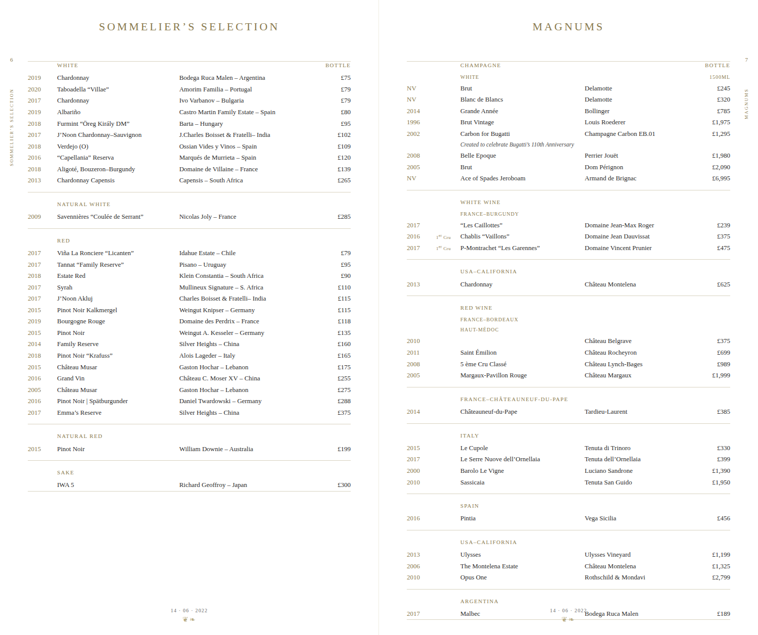6
Sommelier’s Selection
Sommelier’s Selection
| | White | | Bottle |
| 2019 | Chardonnay | Bodega Ruca Malen – Argentina | £75 |
| 2020 | Taboadella “Villae” | Amorim Familia – Portugal | £79 |
| 2017 | Chardonnay | Ivo Varbanov – Bulgaria | £79 |
| 2019 | Albariño | Castro Martin Family Estate – Spain | £80 |
| 2018 | Furmint “Öreg Király DM” | Barta – Hungary | £95 |
| 2017 | J’Noon Chardonnay–Sauvignon | J.Charles Boisset & Fratelli– India | £102 |
| 2018 | Verdejo (O) | Ossian Vides y Vinos – Spain | £109 |
| 2016 | “Capellania” Reserva | Marqués de Murrieta – Spain | £120 |
| 2018 | Aligoté, Bouzeron–Burgundy | Domaine de Villaine – France | £139 |
| 2013 | Chardonnay Capensis | Capensis – South Africa | £265 |
| | Natural White |
| 2009 | Savennières “Coulée de Serrant” | Nicolas Joly – France | £285 |
| | Red |
| 2017 | Viña La Ronciere “Licanten” | Idahue Estate – Chile | £79 |
| 2017 | Tannat “Family Reserve” | Pisano – Uruguay | £95 |
| 2018 | Estate Red | Klein Constantia – South Africa | £90 |
| 2017 | Syrah | Mullineux Signature – S. Africa | £110 |
| 2017 | J’Noon Akluj | Charles Boisset & Fratelli– India | £115 |
| 2015 | Pinot Noir Kalkmergel | Weingut Knipser – Germany | £115 |
| 2019 | Bourgogne Rouge | Domaine des Perdrix – France | £118 |
| 2015 | Pinot Noir | Weingut A. Kesseler – Germany | £135 |
| 2014 | Family Reserve | Silver Heights – China | £160 |
| 2018 | Pinot Noir “Krafuss” | Alois Lageder – Italy | £165 |
| 2015 | Château Musar | Gaston Hochar – Lebanon | £175 |
| 2016 | Grand Vin | Château C. Moser XV – China | £255 |
| 2005 | Château Musar | Gaston Hochar – Lebanon | £275 |
| 2016 | Pinot Noir / Spätburgunder | Daniel Twardowski – Germany | £288 |
| 2017 | Emma’s Reserve | Silver Heights – China | £375 |
| | Natural Red |
| 2015 | Pinot Noir | William Downie – Australia | £199 |
| | Sake |
| | IWA 5 | Richard Geoffroy – Japan | £300 |
14 · 06 · 2022
❦❧
7
Magnums
Magnums
| | | Champagne | | Bottle |
| | | White | | 1500ml |
| NV | | Brut | Delamotte | £245 |
| NV | | Blanc de Blancs | Delamotte | £320 |
| 2014 | | Grande Année | Bollinger | £785 |
| 1996 | | Brut Vintage | Louis Roederer | £1,975 |
| 2002 | | Carbon for Bugatti | Champagne Carbon EB.01 | £1,295 |
| | | Created to celebrate Bugatti’s 110th Anniversary |
| 2008 | | Belle Epoque | Perrier Jouët | £1,980 |
| 2005 | | Brut | Dom Pérignon | £2,090 |
| NV | | Ace of Spades Jeroboam | Armand de Brignac | £6,995 |
| | | White Wine |
| | | France–Burgundy |
| 2017 | | “Les Caillottes” | Domaine Jean-Max Roger | £239 |
| 2016 | 1 er Cru | Chablis “Vaillons” | Domaine Jean Dauvissat | £375 |
| 2017 | 1 er Cru | P-Montrachet “Les Garennes” | Domaine Vincent Prunier | £475 |
| | | USA–California |
| 2013 | | Chardonnay | Château Montelena | £625 |
| | | Red Wine |
| | | France–Bordeaux |
| | | Haut-Médoc |
| 2010 | | | Château Belgrave | £375 |
| 2011 | | Saint Émilion | Château Rocheyron | £699 |
| 2008 | | 5 ème Cru Classé | Château Lynch-Bages | £989 |
| 2005 | | Margaux-Pavillon Rouge | Château Margaux | £1,999 |
| | | France–Châteauneuf-du-Pape |
| 2014 | | Châteauneuf-du-Pape | Tardieu-Laurent | £385 |
| | | Italy |
| 2015 | | Le Cupole | Tenuta di Trinoro | £330 |
| 2017 | | Le Serre Nuove dell’Ornellaia | Tenuta dell’Ornellaia | £399 |
| 2000 | | Barolo Le Vigne | Luciano Sandrone | £1,390 |
| 2010 | | Sassicaia | Tenuta San Guido | £1,950 |
| | | Spain |
| 2016 | | Pintia | Vega Sicilia | £456 |
| | | USA–California |
| 2013 | | Ulysses | Ulysses Vineyard | £1,199 |
| 2006 | | The Montelena Estate | Château Montelena | £1,325 |
| 2010 | | Opus One | Rothschild & Mondavi | £2,799 |
| | | Argentina |
| 2017 | | Malbec | Bodega Ruca Malen | £189 |
14 · 06 · 2022
❦❧